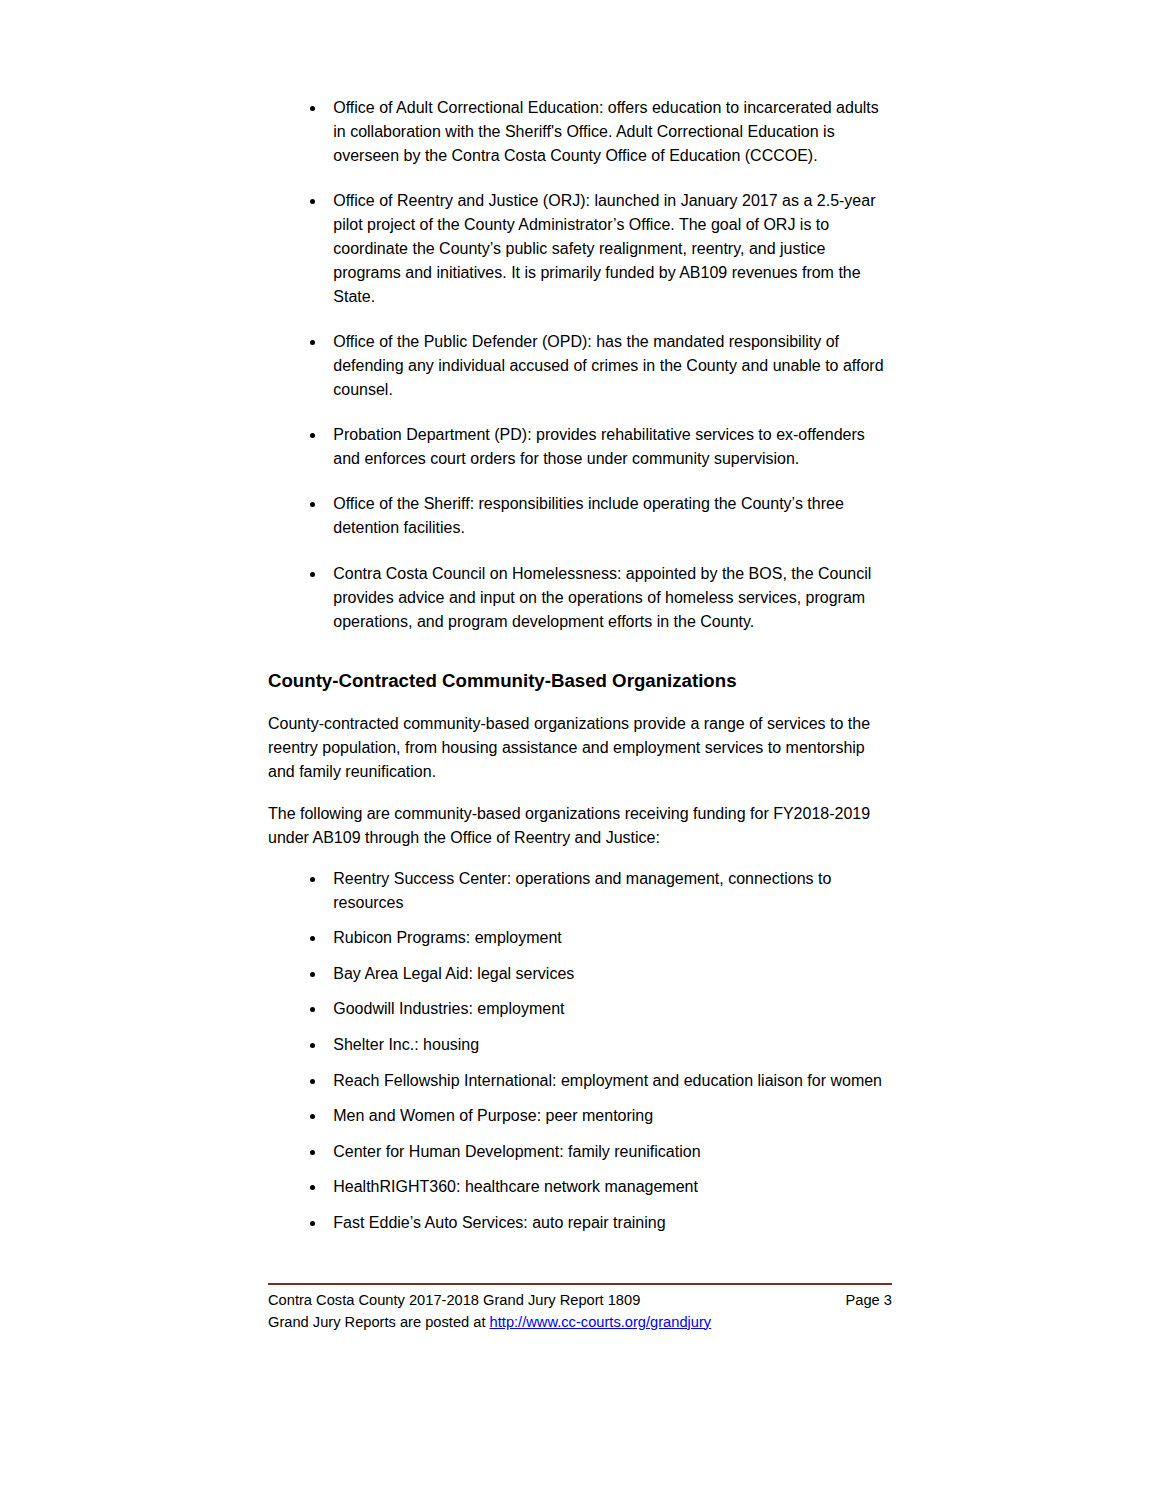Office of Adult Correctional Education: offers education to incarcerated adults in collaboration with the Sheriff's Office. Adult Correctional Education is overseen by the Contra Costa County Office of Education (CCCOE).
Office of Reentry and Justice (ORJ): launched in January 2017 as a 2.5-year pilot project of the County Administrator’s Office. The goal of ORJ is to coordinate the County’s public safety realignment, reentry, and justice programs and initiatives. It is primarily funded by AB109 revenues from the State.
Office of the Public Defender (OPD): has the mandated responsibility of defending any individual accused of crimes in the County and unable to afford counsel.
Probation Department (PD): provides rehabilitative services to ex-offenders and enforces court orders for those under community supervision.
Office of the Sheriff: responsibilities include operating the County’s three detention facilities.
Contra Costa Council on Homelessness: appointed by the BOS, the Council provides advice and input on the operations of homeless services, program operations, and program development efforts in the County.
County-Contracted Community-Based Organizations
County-contracted community-based organizations provide a range of services to the reentry population, from housing assistance and employment services to mentorship and family reunification.
The following are community-based organizations receiving funding for FY2018-2019 under AB109 through the Office of Reentry and Justice:
Reentry Success Center: operations and management, connections to resources
Rubicon Programs: employment
Bay Area Legal Aid: legal services
Goodwill Industries: employment
Shelter Inc.: housing
Reach Fellowship International: employment and education liaison for women
Men and Women of Purpose: peer mentoring
Center for Human Development: family reunification
HealthRIGHT360: healthcare network management
Fast Eddie’s Auto Services: auto repair training
Contra Costa County 2017-2018 Grand Jury Report 1809
Grand Jury Reports are posted at http://www.cc-courts.org/grandjury
Page 3